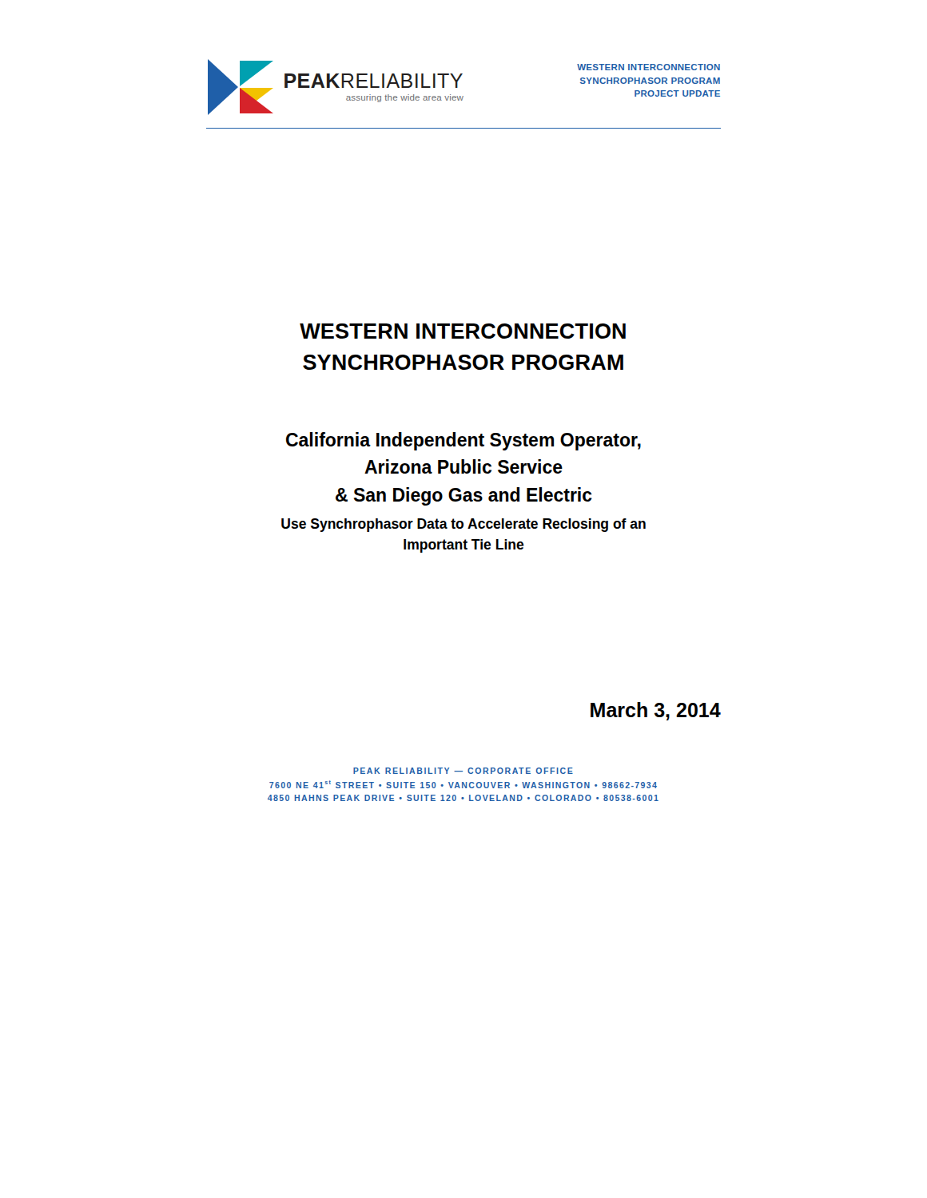PEAKRELIABILITY
assuring the wide area view
WESTERN INTERCONNECTION
SYNCHROPHASOR PROGRAM
PROJECT UPDATE
WESTERN INTERCONNECTION
SYNCHROPHASOR PROGRAM
California Independent System Operator,
Arizona Public Service
& San Diego Gas and Electric
Use Synchrophasor Data to Accelerate Reclosing of an
Important Tie Line
March 3, 2014
PEAK RELIABILITY — CORPORATE OFFICE
7600 NE 41st STREET • SUITE 150 • VANCOUVER • WASHINGTON • 98662-7934
4850 HAHNS PEAK DRIVE • SUITE 120 • LOVELAND • COLORADO • 80538-6001